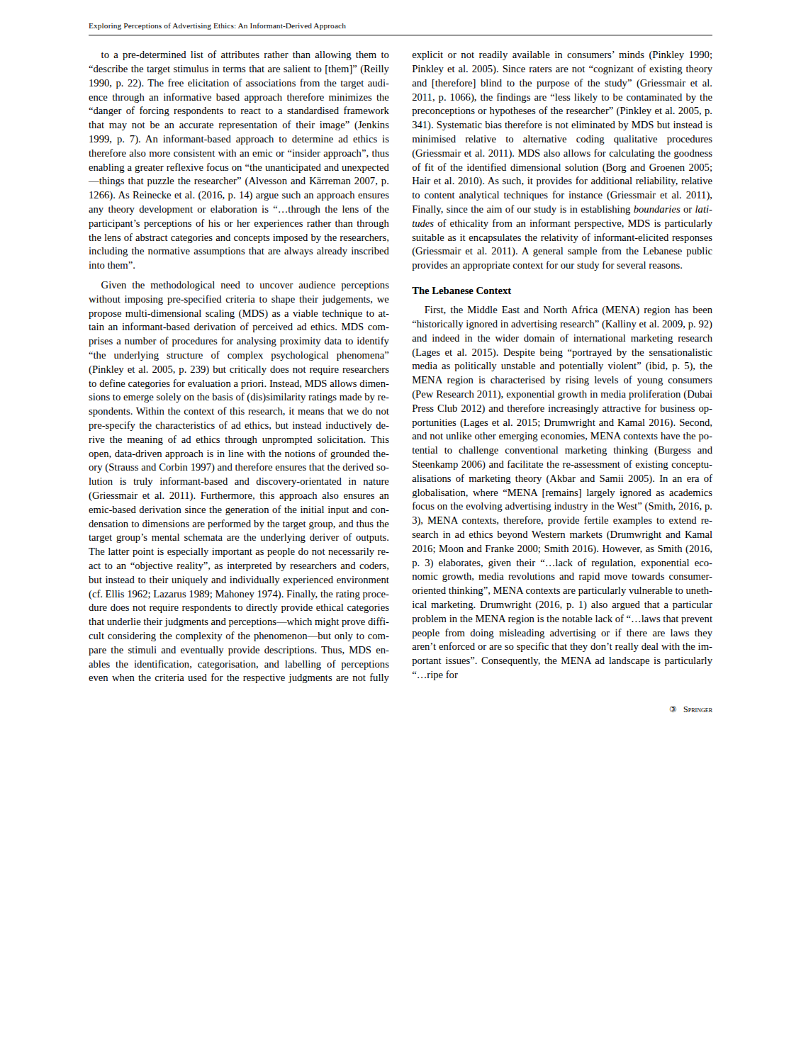Exploring Perceptions of Advertising Ethics: An Informant-Derived Approach
to a pre-determined list of attributes rather than allowing them to “describe the target stimulus in terms that are salient to [them]” (Reilly 1990, p. 22). The free elicitation of associations from the target audience through an informative based approach therefore minimizes the “danger of forcing respondents to react to a standardised framework that may not be an accurate representation of their image” (Jenkins 1999, p. 7). An informant-based approach to determine ad ethics is therefore also more consistent with an emic or “insider approach”, thus enabling a greater reflexive focus on “the unanticipated and unexpected—things that puzzle the researcher” (Alvesson and Kärreman 2007, p. 1266). As Reinecke et al. (2016, p. 14) argue such an approach ensures any theory development or elaboration is “…through the lens of the participant’s perceptions of his or her experiences rather than through the lens of abstract categories and concepts imposed by the researchers, including the normative assumptions that are always already inscribed into them”.
Given the methodological need to uncover audience perceptions without imposing pre-specified criteria to shape their judgements, we propose multi-dimensional scaling (MDS) as a viable technique to attain an informant-based derivation of perceived ad ethics. MDS comprises a number of procedures for analysing proximity data to identify “the underlying structure of complex psychological phenomena” (Pinkley et al. 2005, p. 239) but critically does not require researchers to define categories for evaluation a priori. Instead, MDS allows dimensions to emerge solely on the basis of (dis)similarity ratings made by respondents. Within the context of this research, it means that we do not pre-specify the characteristics of ad ethics, but instead inductively derive the meaning of ad ethics through unprompted solicitation. This open, data-driven approach is in line with the notions of grounded theory (Strauss and Corbin 1997) and therefore ensures that the derived solution is truly informant-based and discovery-orientated in nature (Griessmair et al. 2011). Furthermore, this approach also ensures an emic-based derivation since the generation of the initial input and condensation to dimensions are performed by the target group, and thus the target group’s mental schemata are the underlying deriver of outputs. The latter point is especially important as people do not necessarily react to an “objective reality”, as interpreted by researchers and coders, but instead to their uniquely and individually experienced environment (cf. Ellis 1962; Lazarus 1989; Mahoney 1974). Finally, the rating procedure does not require respondents to directly provide ethical categories that underlie their judgments and perceptions—which might prove difficult considering the complexity of the phenomenon—but only to compare the stimuli and eventually provide descriptions. Thus, MDS enables the identification, categorisation, and labelling of perceptions even when the criteria used for the respective judgments are not fully explicit or not readily available in consumers’ minds (Pinkley 1990; Pinkley et al. 2005). Since raters are not “cognizant of existing theory and [therefore] blind to the purpose of the study” (Griessmair et al. 2011, p. 1066), the findings are “less likely to be contaminated by the preconceptions or hypotheses of the researcher” (Pinkley et al. 2005, p. 341). Systematic bias therefore is not eliminated by MDS but instead is minimised relative to alternative coding qualitative procedures (Griessmair et al. 2011). MDS also allows for calculating the goodness of fit of the identified dimensional solution (Borg and Groenen 2005; Hair et al. 2010). As such, it provides for additional reliability, relative to content analytical techniques for instance (Griessmair et al. 2011), Finally, since the aim of our study is in establishing boundaries or latitudes of ethicality from an informant perspective, MDS is particularly suitable as it encapsulates the relativity of informant-elicited responses (Griessmair et al. 2011). A general sample from the Lebanese public provides an appropriate context for our study for several reasons.
The Lebanese Context
First, the Middle East and North Africa (MENA) region has been “historically ignored in advertising research” (Kalliny et al. 2009, p. 92) and indeed in the wider domain of international marketing research (Lages et al. 2015). Despite being “portrayed by the sensationalistic media as politically unstable and potentially violent” (ibid, p. 5), the MENA region is characterised by rising levels of young consumers (Pew Research 2011), exponential growth in media proliferation (Dubai Press Club 2012) and therefore increasingly attractive for business opportunities (Lages et al. 2015; Drumwright and Kamal 2016). Second, and not unlike other emerging economies, MENA contexts have the potential to challenge conventional marketing thinking (Burgess and Steenkamp 2006) and facilitate the re-assessment of existing conceptualisations of marketing theory (Akbar and Samii 2005). In an era of globalisation, where “MENA [remains] largely ignored as academics focus on the evolving advertising industry in the West” (Smith, 2016, p. 3), MENA contexts, therefore, provide fertile examples to extend research in ad ethics beyond Western markets (Drumwright and Kamal 2016; Moon and Franke 2000; Smith 2016). However, as Smith (2016, p. 3) elaborates, given their “…lack of regulation, exponential economic growth, media revolutions and rapid move towards consumer-oriented thinking”, MENA contexts are particularly vulnerable to unethical marketing. Drumwright (2016, p. 1) also argued that a particular problem in the MENA region is the notable lack of “…laws that prevent people from doing misleading advertising or if there are laws they aren’t enforced or are so specific that they don’t really deal with the important issues”. Consequently, the MENA ad landscape is particularly “…ripe for
③ Springer